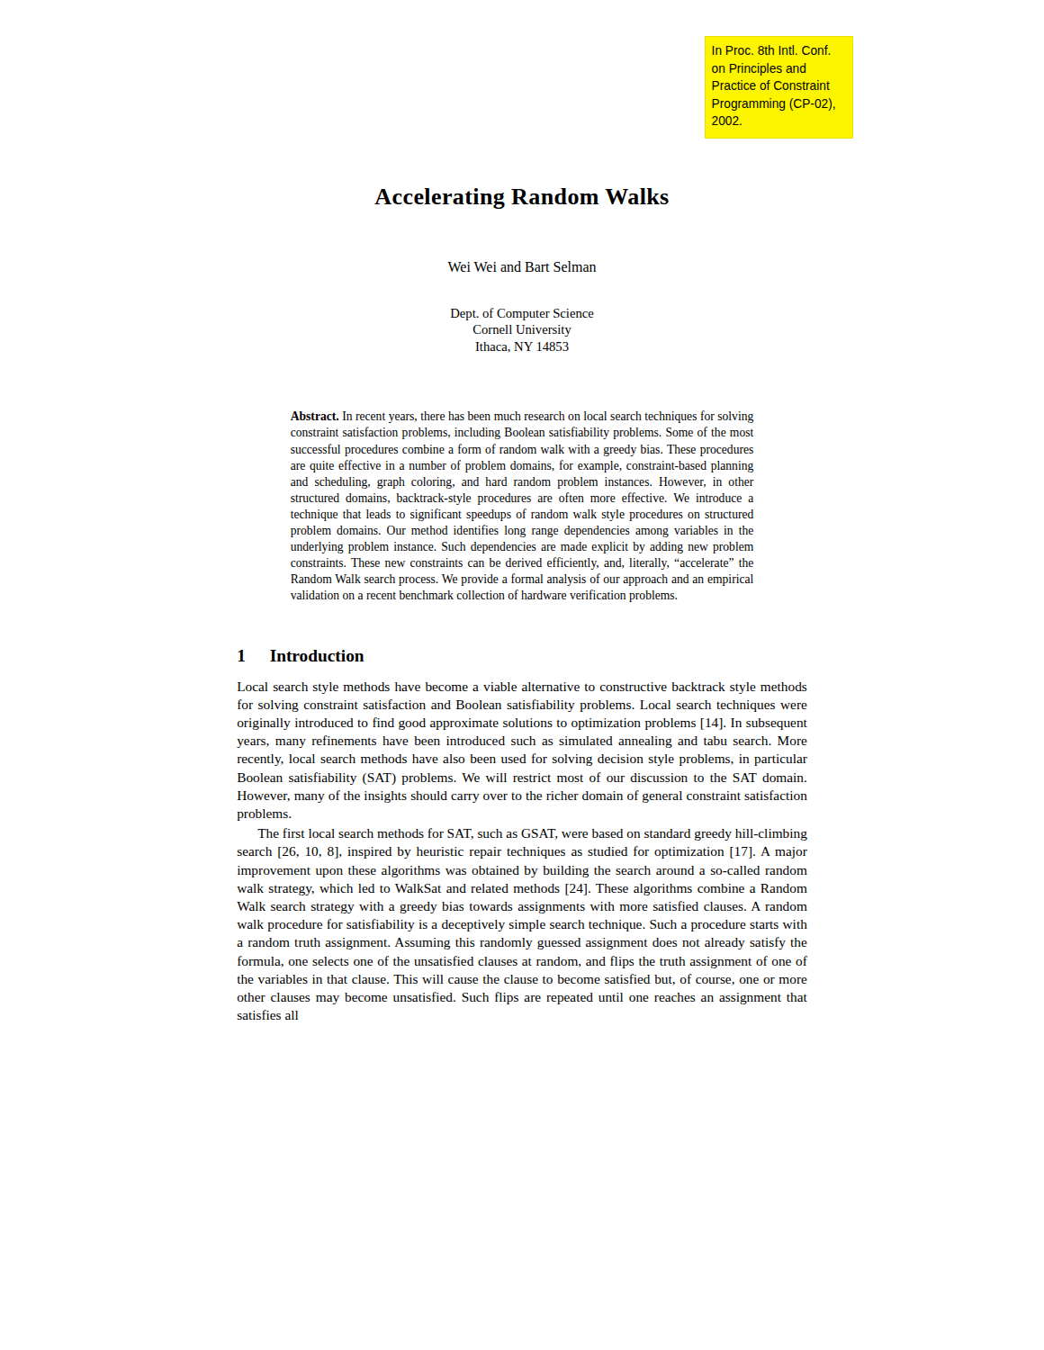In Proc. 8th Intl. Conf. on Principles and Practice of Constraint Programming (CP-02), 2002.
Accelerating Random Walks
Wei Wei and Bart Selman
Dept. of Computer Science
Cornell University
Ithaca, NY 14853
Abstract. In recent years, there has been much research on local search techniques for solving constraint satisfaction problems, including Boolean satisfiability problems. Some of the most successful procedures combine a form of random walk with a greedy bias. These procedures are quite effective in a number of problem domains, for example, constraint-based planning and scheduling, graph coloring, and hard random problem instances. However, in other structured domains, backtrack-style procedures are often more effective. We introduce a technique that leads to significant speedups of random walk style procedures on structured problem domains. Our method identifies long range dependencies among variables in the underlying problem instance. Such dependencies are made explicit by adding new problem constraints. These new constraints can be derived efficiently, and, literally, “accelerate” the Random Walk search process. We provide a formal analysis of our approach and an empirical validation on a recent benchmark collection of hardware verification problems.
1 Introduction
Local search style methods have become a viable alternative to constructive backtrack style methods for solving constraint satisfaction and Boolean satisfiability problems. Local search techniques were originally introduced to find good approximate solutions to optimization problems [14]. In subsequent years, many refinements have been introduced such as simulated annealing and tabu search. More recently, local search methods have also been used for solving decision style problems, in particular Boolean satisfiability (SAT) problems. We will restrict most of our discussion to the SAT domain. However, many of the insights should carry over to the richer domain of general constraint satisfaction problems.
The first local search methods for SAT, such as GSAT, were based on standard greedy hill-climbing search [26, 10, 8], inspired by heuristic repair techniques as studied for optimization [17]. A major improvement upon these algorithms was obtained by building the search around a so-called random walk strategy, which led to WalkSat and related methods [24]. These algorithms combine a Random Walk search strategy with a greedy bias towards assignments with more satisfied clauses. A random walk procedure for satisfiability is a deceptively simple search technique. Such a procedure starts with a random truth assignment. Assuming this randomly guessed assignment does not already satisfy the formula, one selects one of the unsatisfied clauses at random, and flips the truth assignment of one of the variables in that clause. This will cause the clause to become satisfied but, of course, one or more other clauses may become unsatisfied. Such flips are repeated until one reaches an assignment that satisfies all